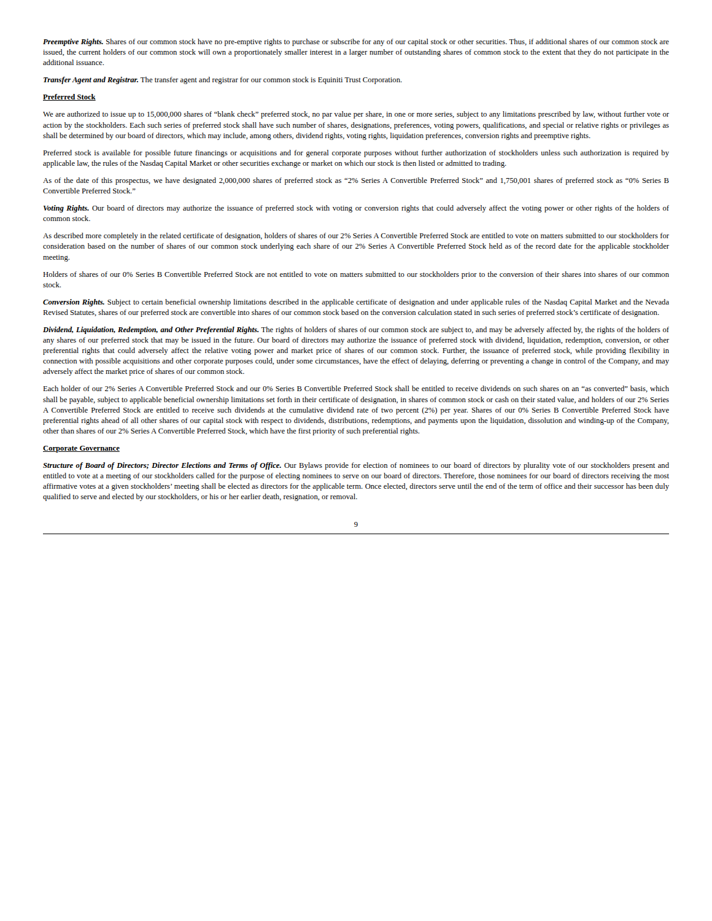Preemptive Rights. Shares of our common stock have no pre-emptive rights to purchase or subscribe for any of our capital stock or other securities. Thus, if additional shares of our common stock are issued, the current holders of our common stock will own a proportionately smaller interest in a larger number of outstanding shares of common stock to the extent that they do not participate in the additional issuance.
Transfer Agent and Registrar. The transfer agent and registrar for our common stock is Equiniti Trust Corporation.
Preferred Stock
We are authorized to issue up to 15,000,000 shares of “blank check” preferred stock, no par value per share, in one or more series, subject to any limitations prescribed by law, without further vote or action by the stockholders. Each such series of preferred stock shall have such number of shares, designations, preferences, voting powers, qualifications, and special or relative rights or privileges as shall be determined by our board of directors, which may include, among others, dividend rights, voting rights, liquidation preferences, conversion rights and preemptive rights.
Preferred stock is available for possible future financings or acquisitions and for general corporate purposes without further authorization of stockholders unless such authorization is required by applicable law, the rules of the Nasdaq Capital Market or other securities exchange or market on which our stock is then listed or admitted to trading.
As of the date of this prospectus, we have designated 2,000,000 shares of preferred stock as “2% Series A Convertible Preferred Stock” and 1,750,001 shares of preferred stock as “0% Series B Convertible Preferred Stock.”
Voting Rights. Our board of directors may authorize the issuance of preferred stock with voting or conversion rights that could adversely affect the voting power or other rights of the holders of common stock.
As described more completely in the related certificate of designation, holders of shares of our 2% Series A Convertible Preferred Stock are entitled to vote on matters submitted to our stockholders for consideration based on the number of shares of our common stock underlying each share of our 2% Series A Convertible Preferred Stock held as of the record date for the applicable stockholder meeting.
Holders of shares of our 0% Series B Convertible Preferred Stock are not entitled to vote on matters submitted to our stockholders prior to the conversion of their shares into shares of our common stock.
Conversion Rights. Subject to certain beneficial ownership limitations described in the applicable certificate of designation and under applicable rules of the Nasdaq Capital Market and the Nevada Revised Statutes, shares of our preferred stock are convertible into shares of our common stock based on the conversion calculation stated in such series of preferred stock’s certificate of designation.
Dividend, Liquidation, Redemption, and Other Preferential Rights. The rights of holders of shares of our common stock are subject to, and may be adversely affected by, the rights of the holders of any shares of our preferred stock that may be issued in the future. Our board of directors may authorize the issuance of preferred stock with dividend, liquidation, redemption, conversion, or other preferential rights that could adversely affect the relative voting power and market price of shares of our common stock. Further, the issuance of preferred stock, while providing flexibility in connection with possible acquisitions and other corporate purposes could, under some circumstances, have the effect of delaying, deferring or preventing a change in control of the Company, and may adversely affect the market price of shares of our common stock.
Each holder of our 2% Series A Convertible Preferred Stock and our 0% Series B Convertible Preferred Stock shall be entitled to receive dividends on such shares on an “as converted” basis, which shall be payable, subject to applicable beneficial ownership limitations set forth in their certificate of designation, in shares of common stock or cash on their stated value, and holders of our 2% Series A Convertible Preferred Stock are entitled to receive such dividends at the cumulative dividend rate of two percent (2%) per year. Shares of our 0% Series B Convertible Preferred Stock have preferential rights ahead of all other shares of our capital stock with respect to dividends, distributions, redemptions, and payments upon the liquidation, dissolution and winding-up of the Company, other than shares of our 2% Series A Convertible Preferred Stock, which have the first priority of such preferential rights.
Corporate Governance
Structure of Board of Directors; Director Elections and Terms of Office. Our Bylaws provide for election of nominees to our board of directors by plurality vote of our stockholders present and entitled to vote at a meeting of our stockholders called for the purpose of electing nominees to serve on our board of directors. Therefore, those nominees for our board of directors receiving the most affirmative votes at a given stockholders’ meeting shall be elected as directors for the applicable term. Once elected, directors serve until the end of the term of office and their successor has been duly qualified to serve and elected by our stockholders, or his or her earlier death, resignation, or removal.
9